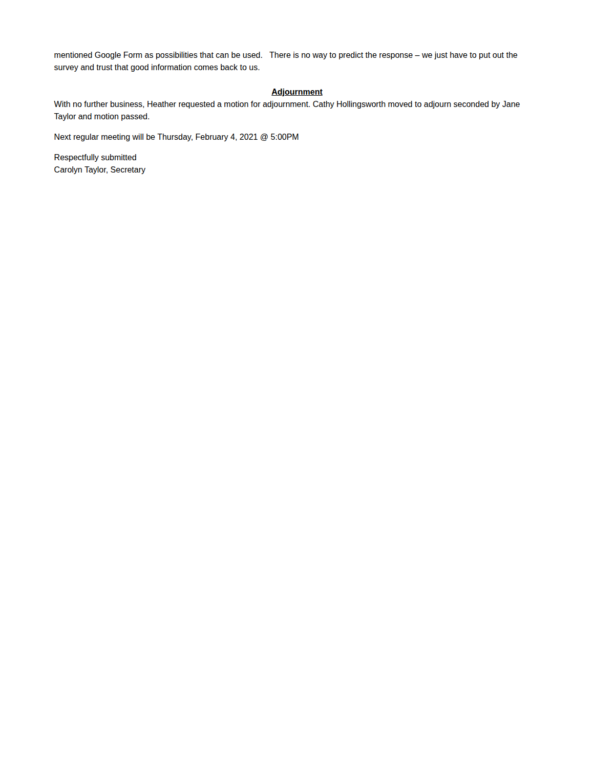mentioned Google Form as possibilities that can be used. There is no way to predict the response – we just have to put out the survey and trust that good information comes back to us.
Adjournment
With no further business, Heather requested a motion for adjournment. Cathy Hollingsworth moved to adjourn seconded by Jane Taylor and motion passed.
Next regular meeting will be Thursday, February 4, 2021 @ 5:00PM
Respectfully submitted
Carolyn Taylor, Secretary